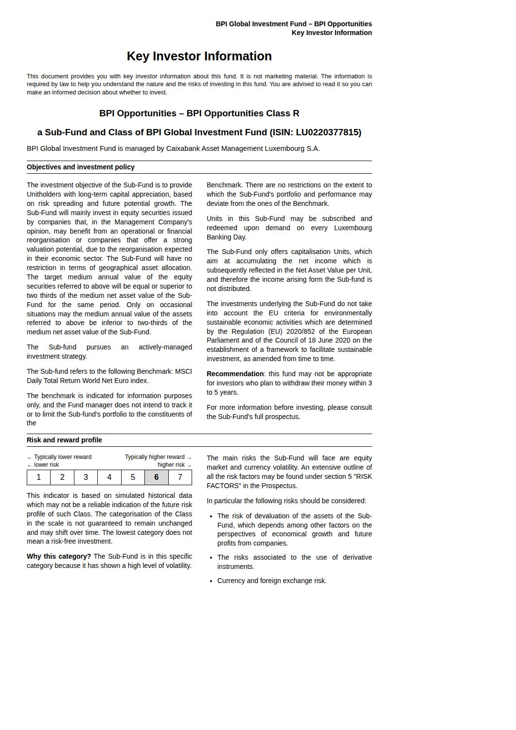BPI Global Investment Fund – BPI Opportunities
Key Investor Information
Key Investor Information
This document provides you with key investor information about this fund. It is not marketing material. The information is required by law to help you understand the nature and the risks of investing in this fund. You are advised to read it so you can make an informed decision about whether to invest.
BPI Opportunities – BPI Opportunities Class R
a Sub-Fund and Class of BPI Global Investment Fund (ISIN: LU0220377815)
BPI Global Investment Fund is managed by Caixabank Asset Management Luxembourg S.A.
Objectives and investment policy
The investment objective of the Sub-Fund is to provide Unitholders with long-term capital appreciation, based on risk spreading and future potential growth. The Sub-Fund will mainly invest in equity securities issued by companies that, in the Management Company's opinion, may benefit from an operational or financial reorganisation or companies that offer a strong valuation potential, due to the reorganisation expected in their economic sector. The Sub-Fund will have no restriction in terms of geographical asset allocation. The target medium annual value of the equity securities referred to above will be equal or superior to two thirds of the medium net asset value of the Sub-Fund for the same period. Only on occasional situations may the medium annual value of the assets referred to above be inferior to two-thirds of the medium net asset value of the Sub-Fund.
The Sub-fund pursues an actively-managed investment strategy.
The Sub-fund refers to the following Benchmark: MSCI Daily Total Return World Net Euro index.
The benchmark is indicated for information purposes only, and the Fund manager does not intend to track it or to limit the Sub-fund's portfolio to the constituents of the
Benchmark. There are no restrictions on the extent to which the Sub-Fund's portfolio and performance may deviate from the ones of the Benchmark.
Units in this Sub-Fund may be subscribed and redeemed upon demand on every Luxembourg Banking Day.
The Sub-Fund only offers capitalisation Units, which aim at accumulating the net income which is subsequently reflected in the Net Asset Value per Unit, and therefore the income arising form the Sub-fund is not distributed.
The investments underlying the Sub-Fund do not take into account the EU criteria for environmentally sustainable economic activities which are determined by the Regulation (EU) 2020/852 of the European Parliament and of the Council of 18 June 2020 on the establishment of a framework to facilitate sustainable investment, as amended from time to time.
Recommendation: this fund may not be appropriate for investors who plan to withdraw their money within 3 to 5 years.
For more information before investing, please consult the Sub-Fund's full prospectus.
Risk and reward profile
← Typically lower reward
← lower risk
Typically higher reward →
higher risk →
| 1 | 2 | 3 | 4 | 5 | 6 | 7 |
This indicator is based on simulated historical data which may not be a reliable indication of the future risk profile of such Class. The categorisation of the Class in the scale is not guaranteed to remain unchanged and may shift over time. The lowest category does not mean a risk-free investment.
Why this category? The Sub-Fund is in this specific category because it has shown a high level of volatility.
The main risks the Sub-Fund will face are equity market and currency volatility. An extensive outline of all the risk factors may be found under section 5 "RISK FACTORS" in the Prospectus.
In particular the following risks should be considered:
The risk of devaluation of the assets of the Sub-Fund, which depends among other factors on the perspectives of economical growth and future profits from companies.
The risks associated to the use of derivative instruments.
Currency and foreign exchange risk.